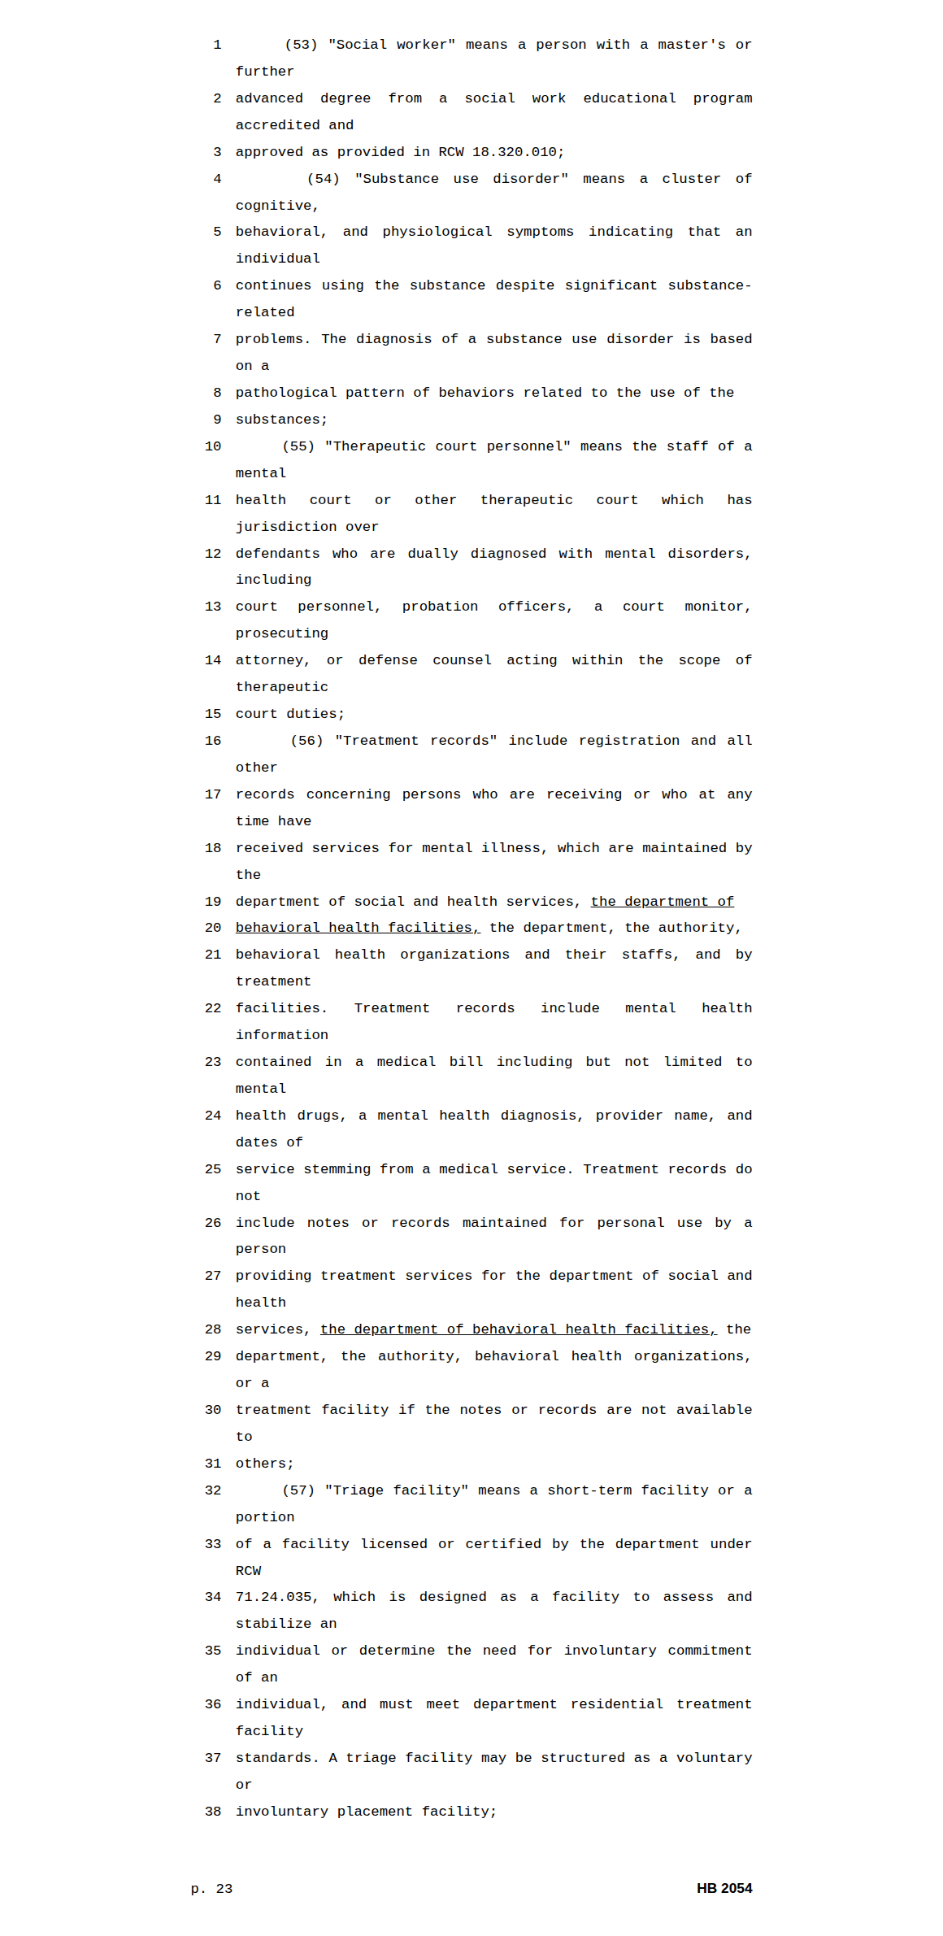(53) "Social worker" means a person with a master's or further
advanced degree from a social work educational program accredited and
approved as provided in RCW 18.320.010;
(54) "Substance use disorder" means a cluster of cognitive,
behavioral, and physiological symptoms indicating that an individual
continues using the substance despite significant substance-related
problems. The diagnosis of a substance use disorder is based on a
pathological pattern of behaviors related to the use of the
substances;
(55) "Therapeutic court personnel" means the staff of a mental
health court or other therapeutic court which has jurisdiction over
defendants who are dually diagnosed with mental disorders, including
court personnel, probation officers, a court monitor, prosecuting
attorney, or defense counsel acting within the scope of therapeutic
court duties;
(56) "Treatment records" include registration and all other
records concerning persons who are receiving or who at any time have
received services for mental illness, which are maintained by the
department of social and health services, the department of
behavioral health facilities, the department, the authority,
behavioral health organizations and their staffs, and by treatment
facilities. Treatment records include mental health information
contained in a medical bill including but not limited to mental
health drugs, a mental health diagnosis, provider name, and dates of
service stemming from a medical service. Treatment records do not
include notes or records maintained for personal use by a person
providing treatment services for the department of social and health
services, the department of behavioral health facilities, the
department, the authority, behavioral health organizations, or a
treatment facility if the notes or records are not available to
others;
(57) "Triage facility" means a short-term facility or a portion
of a facility licensed or certified by the department under RCW
71.24.035, which is designed as a facility to assess and stabilize an
individual or determine the need for involuntary commitment of an
individual, and must meet department residential treatment facility
standards. A triage facility may be structured as a voluntary or
involuntary placement facility;
p. 23 HB 2054